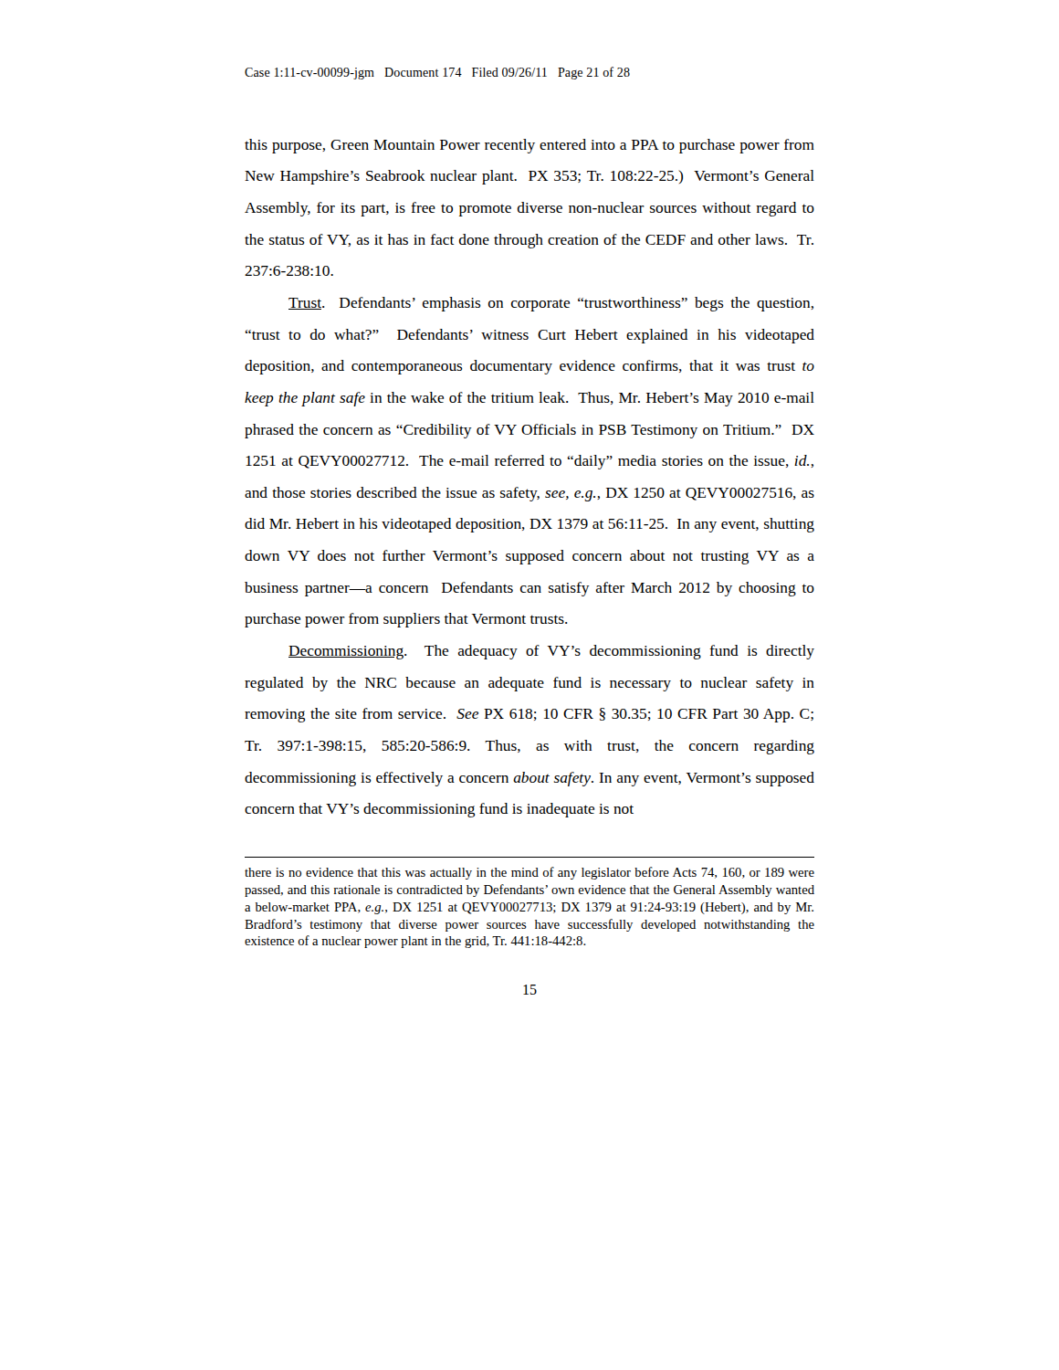Case 1:11-cv-00099-jgm Document 174 Filed 09/26/11 Page 21 of 28
this purpose, Green Mountain Power recently entered into a PPA to purchase power from New Hampshire’s Seabrook nuclear plant. PX 353; Tr. 108:22-25.) Vermont’s General Assembly, for its part, is free to promote diverse non-nuclear sources without regard to the status of VY, as it has in fact done through creation of the CEDF and other laws. Tr. 237:6-238:10.
Trust. Defendants’ emphasis on corporate “trustworthiness” begs the question, “trust to do what?” Defendants’ witness Curt Hebert explained in his videotaped deposition, and contemporaneous documentary evidence confirms, that it was trust to keep the plant safe in the wake of the tritium leak. Thus, Mr. Hebert’s May 2010 e-mail phrased the concern as “Credibility of VY Officials in PSB Testimony on Tritium.” DX 1251 at QEVY00027712. The e-mail referred to “daily” media stories on the issue, id., and those stories described the issue as safety, see, e.g., DX 1250 at QEVY00027516, as did Mr. Hebert in his videotaped deposition, DX 1379 at 56:11-25. In any event, shutting down VY does not further Vermont’s supposed concern about not trusting VY as a business partner—a concern Defendants can satisfy after March 2012 by choosing to purchase power from suppliers that Vermont trusts.
Decommissioning. The adequacy of VY’s decommissioning fund is directly regulated by the NRC because an adequate fund is necessary to nuclear safety in removing the site from service. See PX 618; 10 CFR § 30.35; 10 CFR Part 30 App. C; Tr. 397:1-398:15, 585:20-586:9. Thus, as with trust, the concern regarding decommissioning is effectively a concern about safety. In any event, Vermont’s supposed concern that VY’s decommissioning fund is inadequate is not
there is no evidence that this was actually in the mind of any legislator before Acts 74, 160, or 189 were passed, and this rationale is contradicted by Defendants’ own evidence that the General Assembly wanted a below-market PPA, e.g., DX 1251 at QEVY00027713; DX 1379 at 91:24-93:19 (Hebert), and by Mr. Bradford’s testimony that diverse power sources have successfully developed notwithstanding the existence of a nuclear power plant in the grid, Tr. 441:18-442:8.
15